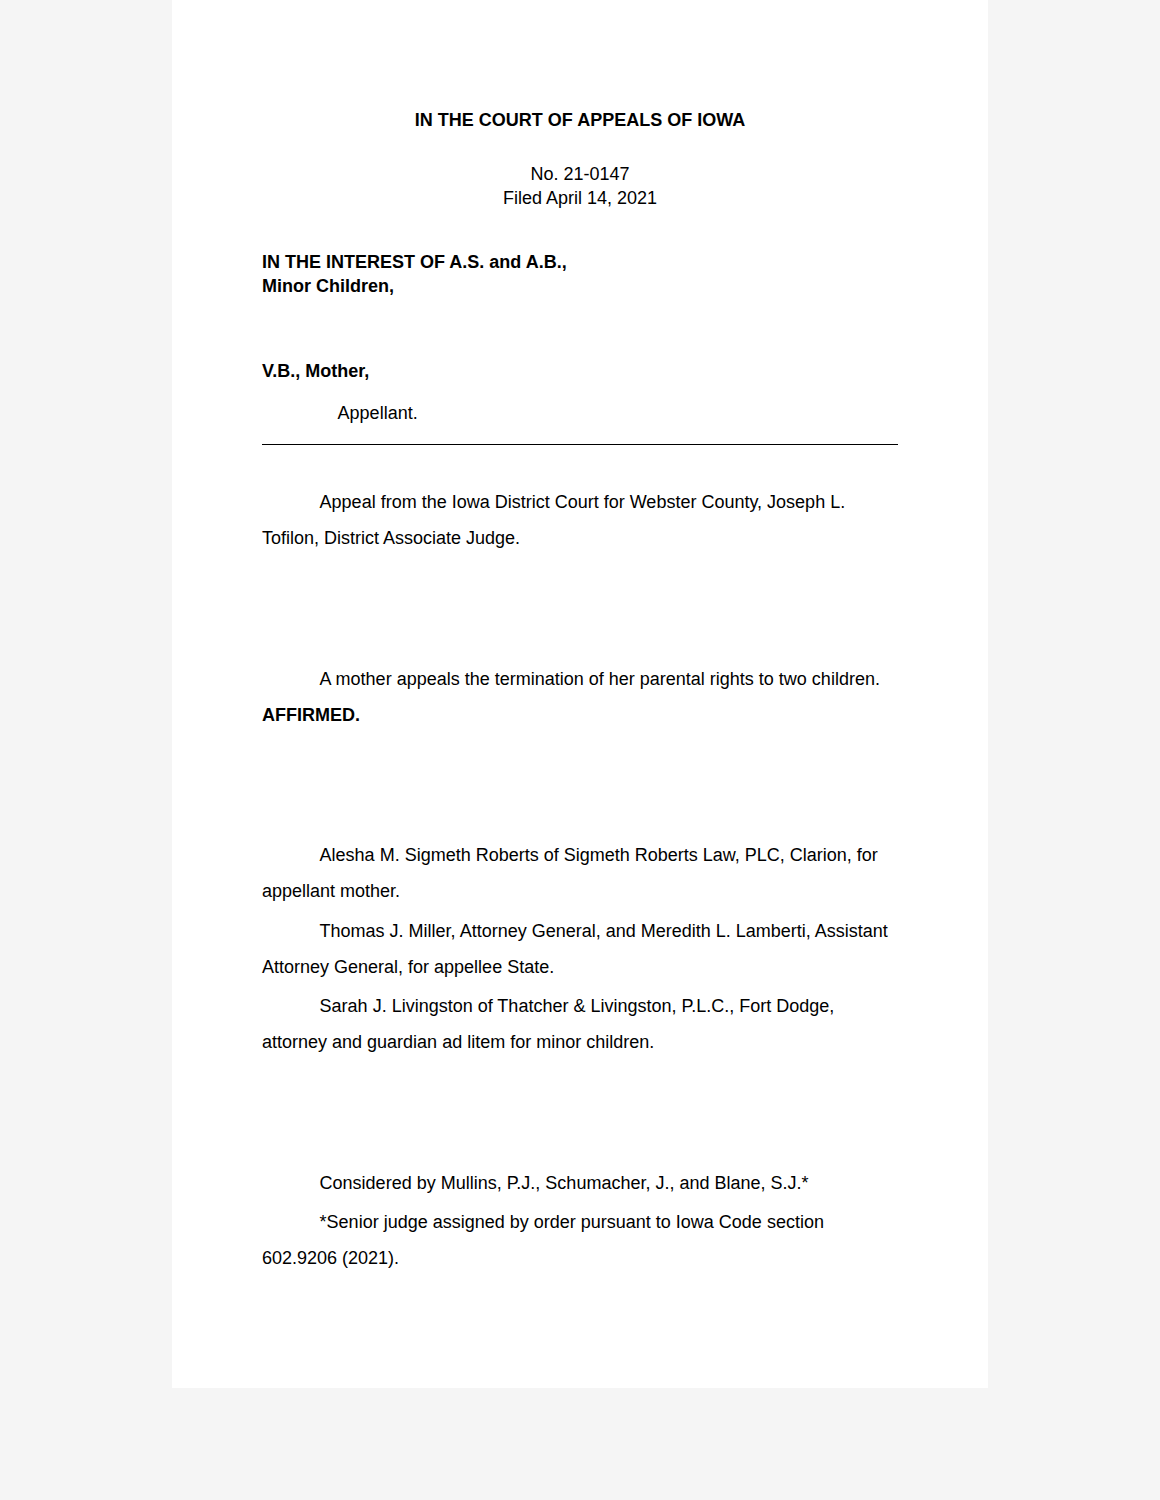IN THE COURT OF APPEALS OF IOWA
No. 21-0147
Filed April 14, 2021
IN THE INTEREST OF A.S. and A.B.,
Minor Children,
V.B., Mother,
Appellant.
Appeal from the Iowa District Court for Webster County, Joseph L. Tofilon, District Associate Judge.
A mother appeals the termination of her parental rights to two children. AFFIRMED.
Alesha M. Sigmeth Roberts of Sigmeth Roberts Law, PLC, Clarion, for appellant mother.
Thomas J. Miller, Attorney General, and Meredith L. Lamberti, Assistant Attorney General, for appellee State.
Sarah J. Livingston of Thatcher & Livingston, P.L.C., Fort Dodge, attorney and guardian ad litem for minor children.
Considered by Mullins, P.J., Schumacher, J., and Blane, S.J.*
*Senior judge assigned by order pursuant to Iowa Code section 602.9206 (2021).